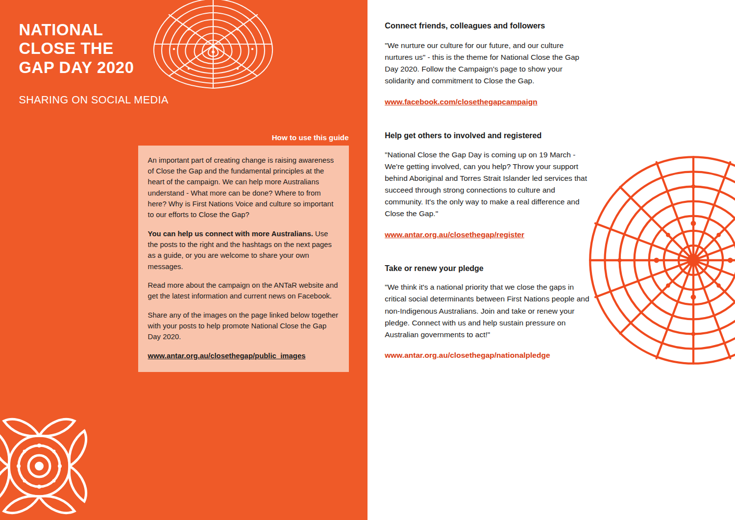National
Close the
Gap Day 2020
Sharing on social media
How to use this guide
An important part of creating change is raising awareness of Close the Gap and the fundamental principles at the heart of the campaign. We can help more Australians understand - What more can be done? Where to from here? Why is First Nations Voice and culture so important to our efforts to Close the Gap?
You can help us connect with more Australians. Use the posts to the right and the hashtags on the next pages as a guide, or you are welcome to share your own messages.
Read more about the campaign on the ANTaR website and get the latest information and current news on Facebook.
Share any of the images on the page linked below together with your posts to help promote National Close the Gap Day 2020.
www.antar.org.au/closethegap/public_images
Connect friends, colleagues and followers
"We nurture our culture for our future, and our culture nurtures us" - this is the theme for National Close the Gap Day 2020. Follow the Campaign's page to show your solidarity and commitment to Close the Gap.
www.facebook.com/closethegapcampaign
Help get others to involved and registered
"National Close the Gap Day is coming up on 19 March - We're getting involved, can you help? Throw your support behind Aboriginal and Torres Strait Islander led services that succeed through strong connections to culture and community. It's the only way to make a real difference and Close the Gap."
www.antar.org.au/closethegap/register
Take or renew your pledge
"We think it's a national priority that we close the gaps in critical social determinants between First Nations people and non-Indigenous Australians. Join and take or renew your pledge. Connect with us and help sustain pressure on Australian governments to act!"
www.antar.org.au/closethegap/nationalpledge